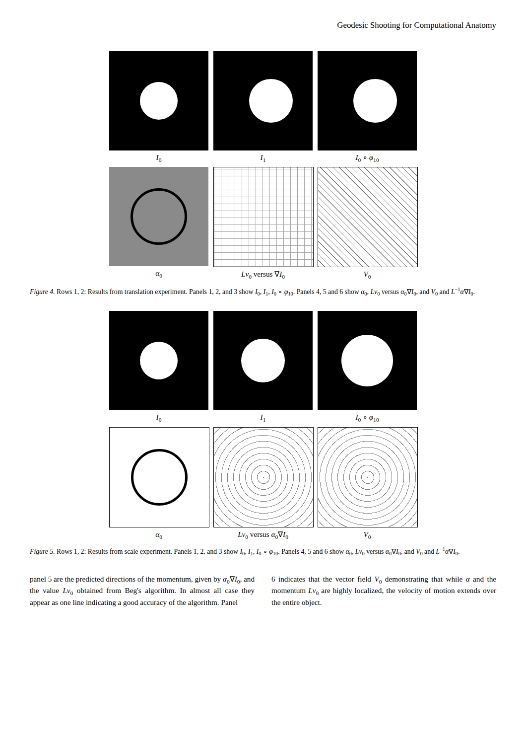Geodesic Shooting for Computational Anatomy
I0
I1
I0 ∘ φ10
α0
Lv0 versus ∇I0
V0
Figure 4. Rows 1, 2: Results from translation experiment. Panels 1, 2, and 3 show I0, I1, I0 ∘ φ10. Panels 4, 5 and 6 show α0, Lv0 versus α0∇I0, and V0 and L−1α∇I0.
I0
I1
I0 ∘ φ10
α0
Lv0 versus α0∇I0
V0
Figure 5. Rows 1, 2: Results from scale experiment. Panels 1, 2, and 3 show I0, I1, I0 ∘ φ10. Panels 4, 5 and 6 show α0, Lv0 versus α0∇I0, and V0 and L−1α∇I0.
panel 5 are the predicted directions of the momentum, given by α0∇I0, and the value Lv0 obtained from Beg's algorithm. In almost all case they appear as one line indicating a good accuracy of the algorithm. Panel
6 indicates that the vector field V0 demonstrating that while α and the momentum Lv0 are highly localized, the velocity of motion extends over the entire object.